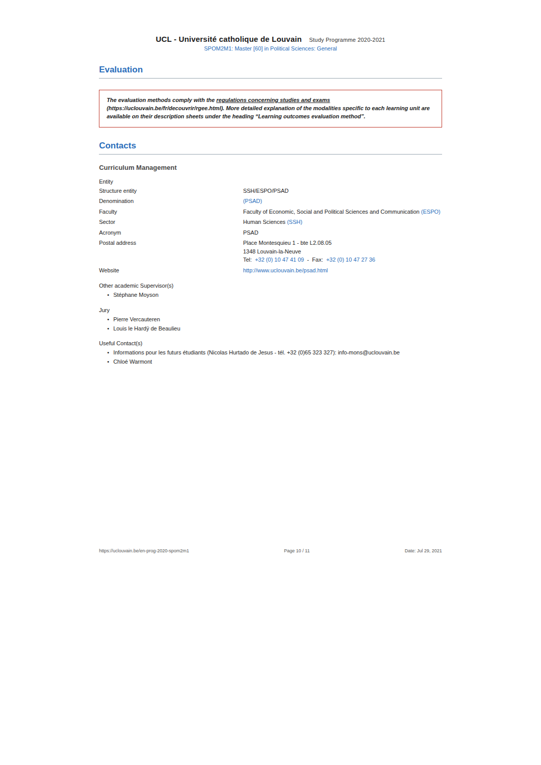UCL - Université catholique de Louvain Study Programme 2020-2021
SPOM2M1: Master [60] in Political Sciences: General
Evaluation
The evaluation methods comply with the regulations concerning studies and exams (https://uclouvain.be/fr/decouvrir/rgee.html). More detailed explanation of the modalities specific to each learning unit are available on their description sheets under the heading “Learning outcomes evaluation method”.
Contacts
Curriculum Management
Entity
| Structure entity | SSH/ESPO/PSAD |
| Denomination | (PSAD) |
| Faculty | Faculty of Economic, Social and Political Sciences and Communication (ESPO) |
| Sector | Human Sciences (SSH) |
| Acronym | PSAD |
| Postal address | Place Montesquieu 1 - bte L2.08.05 1348 Louvain-la-Neuve Tel: +32 (0) 10 47 41 09 - Fax: +32 (0) 10 47 27 36 |
| Website | http://www.uclouvain.be/psad.html |
Other academic Supervisor(s)
Stéphane Moyson
Jury
Pierre Vercauteren
Louis le Hardÿ de Beaulieu
Useful Contact(s)
Informations pour les futurs étudiants (Nicolas Hurtado de Jesus - tél. +32 (0)65 323 327): info-mons@uclouvain.be
Chloé Warmont
https://uclouvain.be/en-prog-2020-spom2m1
Page 10 / 11
Date: Jul 29, 2021